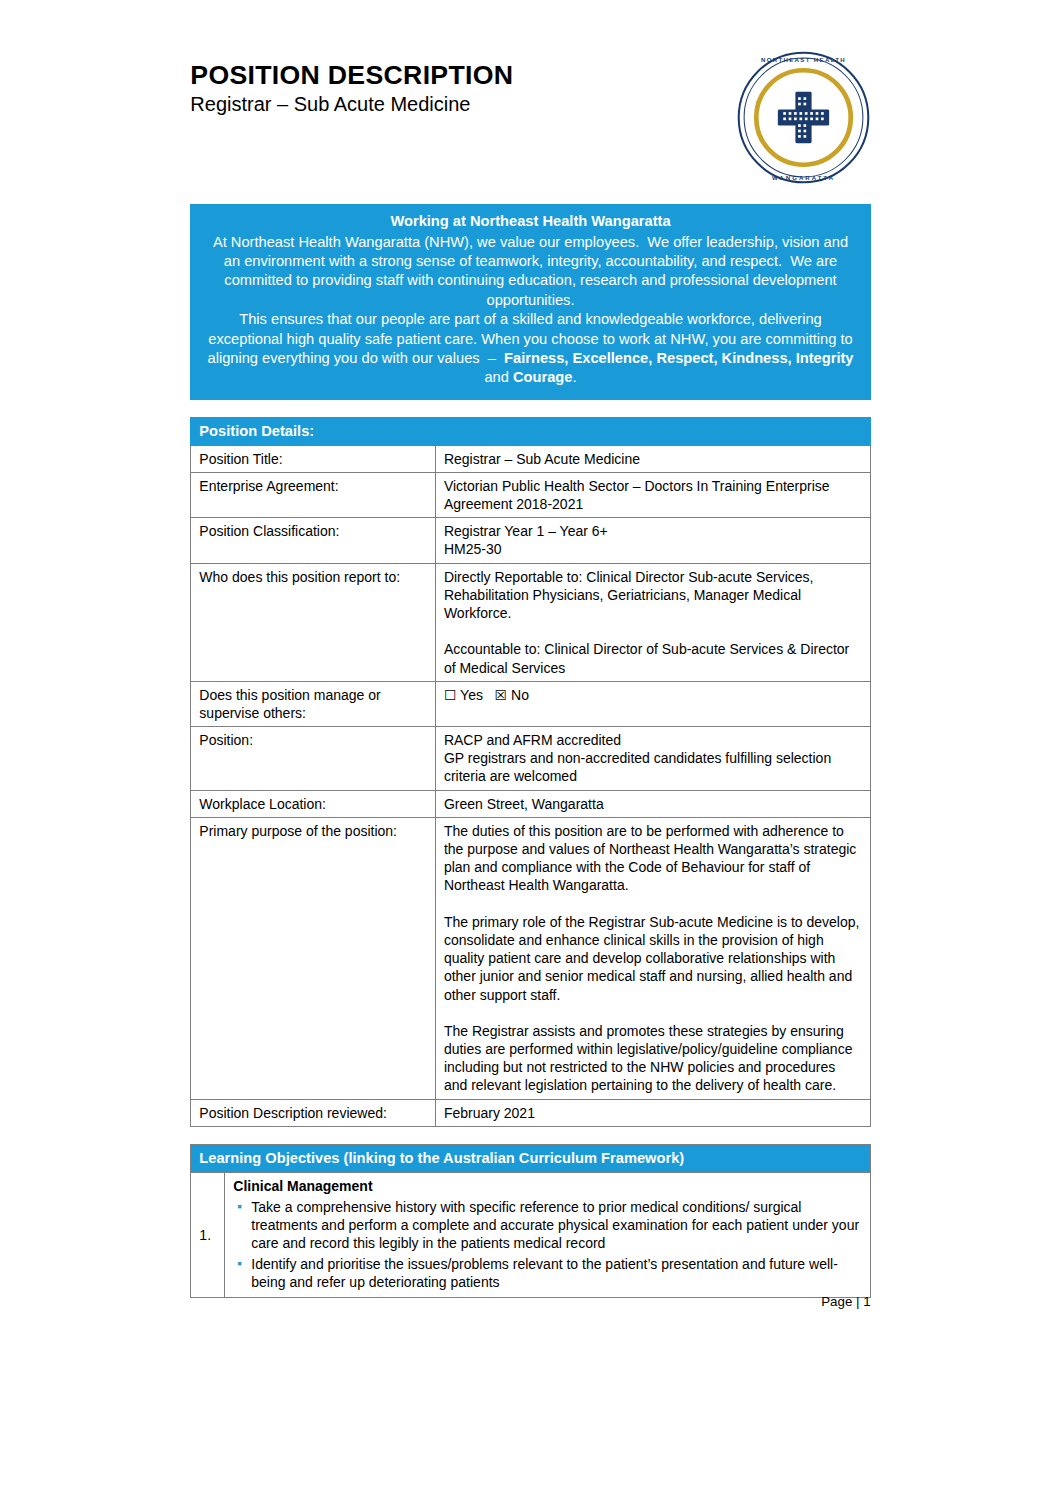POSITION DESCRIPTION
Registrar – Sub Acute Medicine
NORTHEAST HEALTH WANGARATTA
Working at Northeast Health Wangaratta At Northeast Health Wangaratta (NHW), we value our employees. We offer leadership, vision and an environment with a strong sense of teamwork, integrity, accountability, and respect. We are committed to providing staff with continuing education, research and professional development opportunities.
This ensures that our people are part of a skilled and knowledgeable workforce, delivering exceptional high quality safe patient care. When you choose to work at NHW, you are committing to aligning everything you do with our values – Fairness, Excellence, Respect, Kindness, Integrity and Courage.
| Position Details: |
| Position Title: | Registrar – Sub Acute Medicine |
| Enterprise Agreement: | Victorian Public Health Sector – Doctors In Training Enterprise Agreement 2018-2021 |
| Position Classification: | Registrar Year 1 – Year 6+ HM25-30 |
| Who does this position report to: | Directly Reportable to: Clinical Director Sub-acute Services, Rehabilitation Physicians, Geriatricians, Manager Medical Workforce. Accountable to: Clinical Director of Sub-acute Services & Director of Medical Services |
| Does this position manage or supervise others: | ☐ Yes ☒ No |
| Position: | RACP and AFRM accredited GP registrars and non-accredited candidates fulfilling selection criteria are welcomed |
| Workplace Location: | Green Street, Wangaratta |
| Primary purpose of the position: | The duties of this position are to be performed with adherence to the purpose and values of Northeast Health Wangaratta’s strategic plan and compliance with the Code of Behaviour for staff of Northeast Health Wangaratta. The primary role of the Registrar Sub-acute Medicine is to develop, consolidate and enhance clinical skills in the provision of high quality patient care and develop collaborative relationships with other junior and senior medical staff and nursing, allied health and other support staff. The Registrar assists and promotes these strategies by ensuring duties are performed within legislative/policy/guideline compliance including but not restricted to the NHW policies and procedures and relevant legislation pertaining to the delivery of health care. |
| Position Description reviewed: | February 2021 |
| Learning Objectives (linking to the Australian Curriculum Framework) |
| 1. | Clinical Management Take a comprehensive history with specific reference to prior medical conditions/ surgical treatments and perform a complete and accurate physical examination for each patient under your care and record this legibly in the patients medical record Identify and prioritise the issues/problems relevant to the patient’s presentation and future well-being and refer up deteriorating patients |
Page | 1